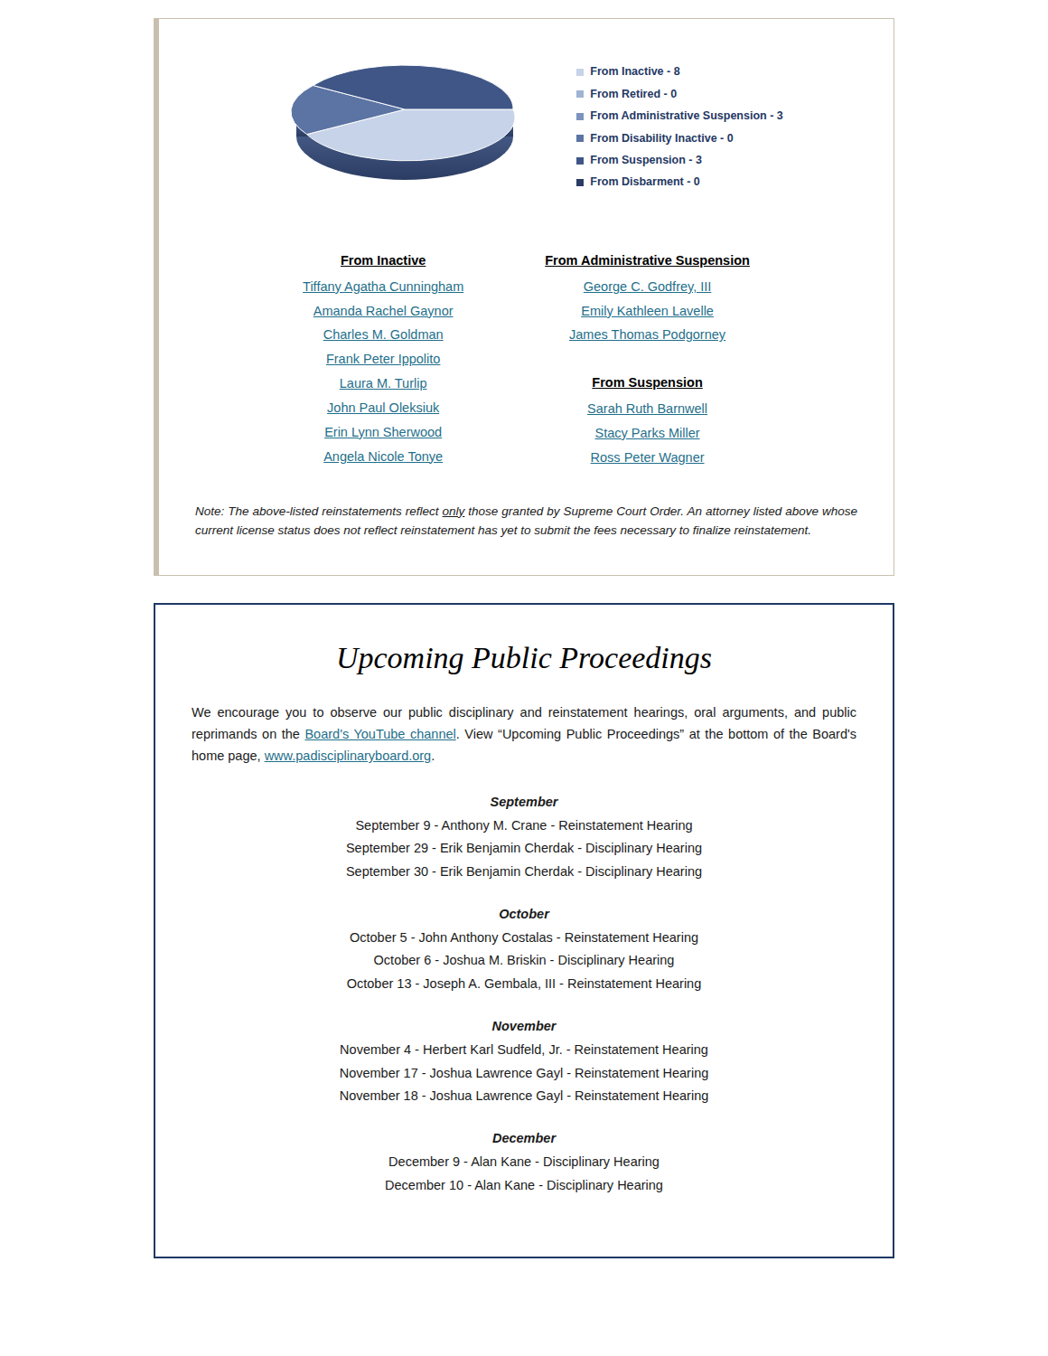From Inactive - 8
From Retired - 0
From Administrative Suspension - 3
From Disability Inactive - 0
From Suspension - 3
From Disbarment - 0
From Inactive
Tiffany Agatha Cunningham
Amanda Rachel Gaynor
Charles M. Goldman
Frank Peter Ippolito
Laura M. Turlip
John Paul Oleksiuk
Erin Lynn Sherwood
Angela Nicole Tonye
From Administrative Suspension
George C. Godfrey, III
Emily Kathleen Lavelle
James Thomas Podgorney
From Suspension
Sarah Ruth Barnwell
Stacy Parks Miller
Ross Peter Wagner
Note: The above-listed reinstatements reflect only those granted by Supreme Court Order. An attorney listed above whose current license status does not reflect reinstatement has yet to submit the fees necessary to finalize reinstatement.
Upcoming Public Proceedings
We encourage you to observe our public disciplinary and reinstatement hearings, oral arguments, and public reprimands on the Board's YouTube channel. View “Upcoming Public Proceedings” at the bottom of the Board's home page, www.padisciplinaryboard.org.
September
September 9 - Anthony M. Crane - Reinstatement Hearing
September 29 - Erik Benjamin Cherdak - Disciplinary Hearing
September 30 - Erik Benjamin Cherdak - Disciplinary Hearing
October
October 5 - John Anthony Costalas - Reinstatement Hearing
October 6 - Joshua M. Briskin - Disciplinary Hearing
October 13 - Joseph A. Gembala, III - Reinstatement Hearing
November
November 4 - Herbert Karl Sudfeld, Jr. - Reinstatement Hearing
November 17 - Joshua Lawrence Gayl - Reinstatement Hearing
November 18 - Joshua Lawrence Gayl - Reinstatement Hearing
December
December 9 - Alan Kane - Disciplinary Hearing
December 10 - Alan Kane - Disciplinary Hearing